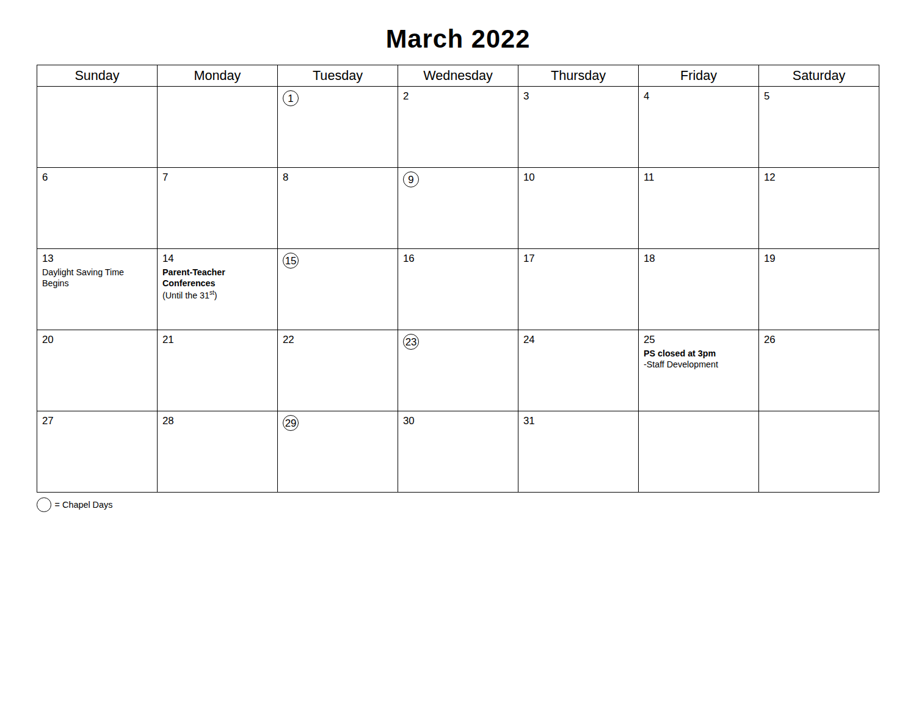March 2022
| Sunday | Monday | Tuesday | Wednesday | Thursday | Friday | Saturday |
| --- | --- | --- | --- | --- | --- | --- |
| | | 1 | 2 | 3 | 4 | 5 |
| 6 | 7 | 8 | 9 | 10 | 11 | 12 |
| 13 Daylight Saving Time Begins | 14 Parent-Teacher Conferences (Until the 31 st ) | 15 | 16 | 17 | 18 | 19 |
| 20 | 21 | 22 | 23 | 24 | 25 PS closed at 3pm -Staff Development | 26 |
| 27 | 28 | 29 | 30 | 31 | | |
= Chapel Days